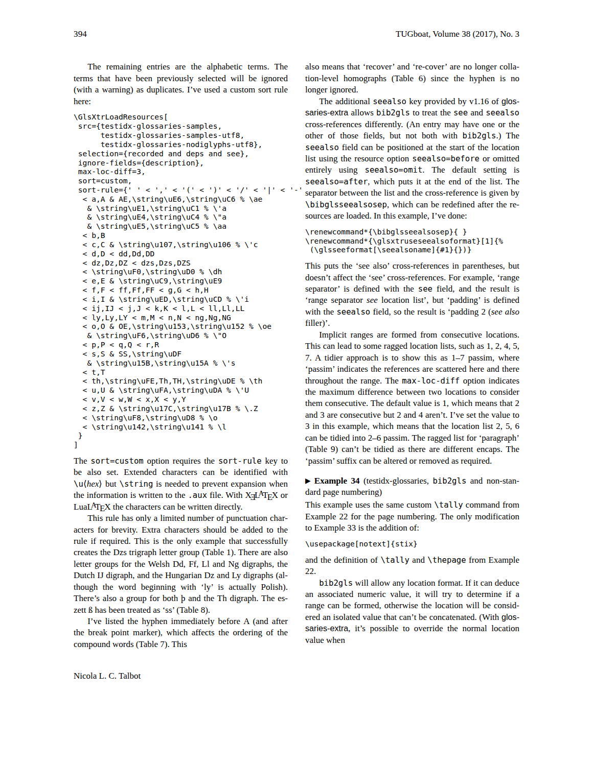394
TUGboat, Volume 38 (2017), No. 3
The remaining entries are the alphabetic terms. The terms that have been previously selected will be ignored (with a warning) as duplicates. I’ve used a custom sort rule here:
\GlsXtrLoadResources[
 src={testidx-glossaries-samples,
      testidx-glossaries-samples-utf8,
      testidx-glossaries-nodiglyphs-utf8},
 selection={recorded and deps and see},
 ignore-fields={description},
 max-loc-diff=3,
 sort=custom,
 sort-rule={' ' < ',' < '(' < ')' < '/' < '|' < '-'
  < a,A & AE,\string\uE6,\string\uC6 % \ae
   & \string\uE1,\string\uC1 % \'a
   & \string\uE4,\string\uC4 % \"a
   & \string\uE5,\string\uC5 % \aa
  < b,B
  < c,C & \string\u107,\string\u106 % \'c
  < d,D < dd,Dd,DD
  < dz,Dz,DZ < dzs,Dzs,DZS
  < \string\uF0,\string\uD0 % \dh
  < e,E & \string\uC9,\string\uE9
  < f,F < ff,Ff,FF < g,G < h,H
  < i,I & \string\uED,\string\uCD % \'i
  < ij,IJ < j,J < k,K < l,L < ll,Ll,LL
  < ly,Ly,LY < m,M < n,N < ng,Ng,NG
  < o,O & OE,\string\u153,\string\u152 % \oe
   & \string\uF6,\string\uD6 % \"O
  < p,P < q,Q < r,R
  < s,S & SS,\string\uDF
   & \string\u15B,\string\u15A % \'s
  < t,T
  < th,\string\uFE,Th,TH,\string\uDE % \th
  < u,U & \string\uFA,\string\uDA % \'U
  < v,V < w,W < x,X < y,Y
  < z,Z & \string\u17C,\string\u17B % \.Z
  < \string\uF8,\string\uD8 % \o
  < \string\u142,\string\u141 % \l
 }
]
The sort=custom option requires the sort-rule key to be also set. Extended characters can be identified with \u⟨hex⟩ but \string is needed to prevent expansion when the information is written to the .aux file. With XƎLATEX or LuaLATEX the characters can be written directly.
This rule has only a limited number of punctuation characters for brevity. Extra characters should be added to the rule if required. This is the only example that successfully creates the Dzs trigraph letter group (Table 1). There are also letter groups for the Welsh Dd, Ff, Ll and Ng digraphs, the Dutch IJ digraph, and the Hungarian Dz and Ly digraphs (although the word beginning with ‘ly’ is actually Polish). There’s also a group for both þ and the Th digraph. The eszett ß has been treated as ‘ss’ (Table 8).
I’ve listed the hyphen immediately before A (and after the break point marker), which affects the ordering of the compound words (Table 7). This
also means that ‘recover’ and ‘re-cover’ are no longer collation-level homographs (Table 6) since the hyphen is no longer ignored.
The additional seealso key provided by v1.16 of glossaries-extra allows bib2gls to treat the see and seealso cross-references differently. (An entry may have one or the other of those fields, but not both with bib2gls.) The seealso field can be positioned at the start of the location list using the resource option seealso=before or omitted entirely using seealso=omit. The default setting is seealso=after, which puts it at the end of the list. The separator between the list and the cross-reference is given by \bibglsseealsosep, which can be redefined after the resources are loaded. In this example, I’ve done:
\renewcommand*{\bibglsseealsosep}{ }
\renewcommand*{\glsxtruseseealsoformat}[1]{%
 (\glsseeformat[\seealsoname]{#1}{})}
This puts the ‘see also’ cross-references in parentheses, but doesn’t affect the ‘see’ cross-references. For example, ‘range separator’ is defined with the see field, and the result is ‘range separator see location list’, but ‘padding’ is defined with the seealso field, so the result is ‘padding 2 (see also filler)’.
Implicit ranges are formed from consecutive locations. This can lead to some ragged location lists, such as 1, 2, 4, 5, 7. A tidier approach is to show this as 1–7 passim, where ‘passim’ indicates the references are scattered here and there throughout the range. The max-loc-diff option indicates the maximum difference between two locations to consider them consecutive. The default value is 1, which means that 2 and 3 are consecutive but 2 and 4 aren’t. I’ve set the value to 3 in this example, which means that the location list 2, 5, 6 can be tidied into 2–6 passim. The ragged list for ‘paragraph’ (Table 9) can’t be tidied as there are different encaps. The ‘passim’ suffix can be altered or removed as required.
▶Example 34 (testidx-glossaries, bib2gls and non-standard page numbering)
This example uses the same custom \tally command from Example 22 for the page numbering. The only modification to Example 33 is the addition of:
\usepackage[notext]{stix}
and the definition of \tally and \thepage from Example 22.
bib2gls will allow any location format. If it can deduce an associated numeric value, it will try to determine if a range can be formed, otherwise the location will be considered an isolated value that can’t be concatenated. (With glossaries-extra, it’s possible to override the normal location value when
Nicola L. C. Talbot